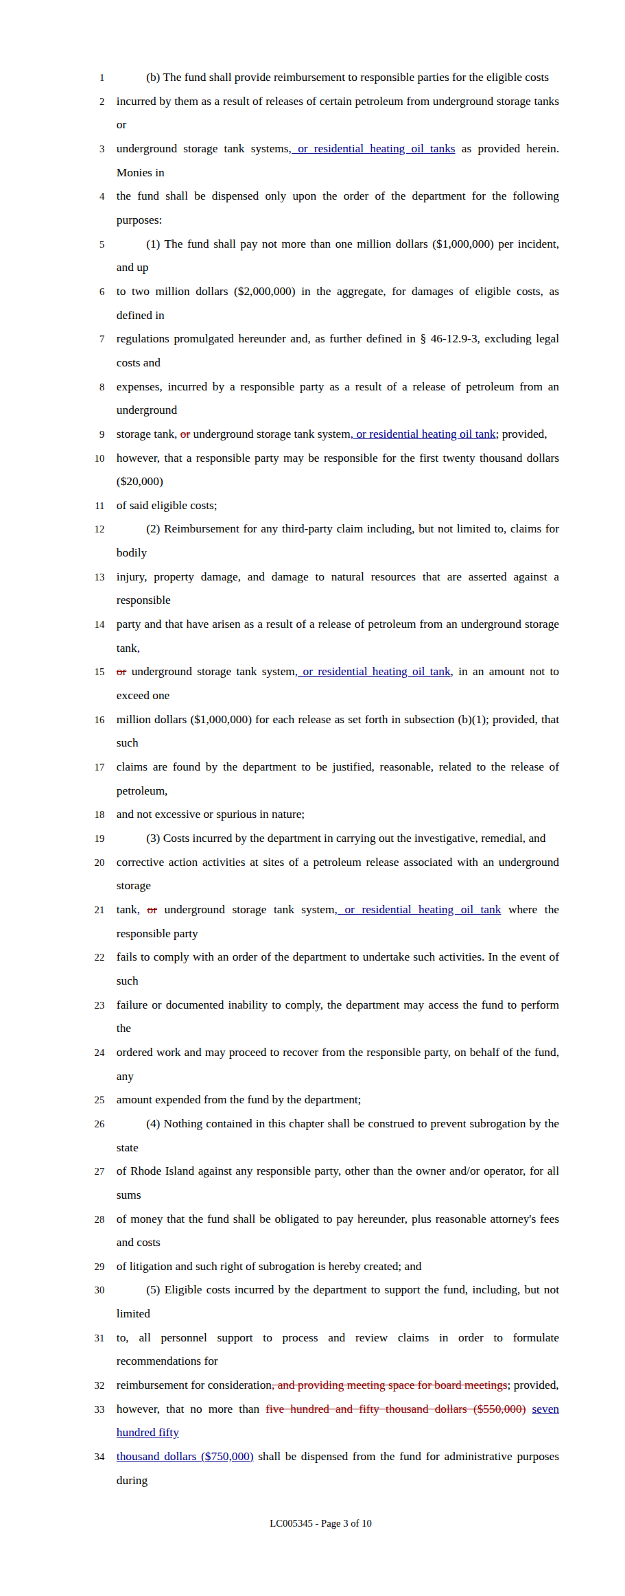1
(b) The fund shall provide reimbursement to responsible parties for the eligible costs
2
incurred by them as a result of releases of certain petroleum from underground storage tanks or
3
underground storage tank systems, or residential heating oil tanks as provided herein. Monies in
4
the fund shall be dispensed only upon the order of the department for the following purposes:
5
(1) The fund shall pay not more than one million dollars ($1,000,000) per incident, and up
6
to two million dollars ($2,000,000) in the aggregate, for damages of eligible costs, as defined in
7
regulations promulgated hereunder and, as further defined in § 46-12.9-3, excluding legal costs and
8
expenses, incurred by a responsible party as a result of a release of petroleum from an underground
9
storage tank, or underground storage tank system, or residential heating oil tank; provided,
10
however, that a responsible party may be responsible for the first twenty thousand dollars ($20,000)
11
of said eligible costs;
12
(2) Reimbursement for any third-party claim including, but not limited to, claims for bodily
13
injury, property damage, and damage to natural resources that are asserted against a responsible
14
party and that have arisen as a result of a release of petroleum from an underground storage tank,
15
or underground storage tank system, or residential heating oil tank, in an amount not to exceed one
16
million dollars ($1,000,000) for each release as set forth in subsection (b)(1); provided, that such
17
claims are found by the department to be justified, reasonable, related to the release of petroleum,
18
and not excessive or spurious in nature;
19
(3) Costs incurred by the department in carrying out the investigative, remedial, and
20
corrective action activities at sites of a petroleum release associated with an underground storage
21
tank, or underground storage tank system, or residential heating oil tank where the responsible party
22
fails to comply with an order of the department to undertake such activities. In the event of such
23
failure or documented inability to comply, the department may access the fund to perform the
24
ordered work and may proceed to recover from the responsible party, on behalf of the fund, any
25
amount expended from the fund by the department;
26
(4) Nothing contained in this chapter shall be construed to prevent subrogation by the state
27
of Rhode Island against any responsible party, other than the owner and/or operator, for all sums
28
of money that the fund shall be obligated to pay hereunder, plus reasonable attorney's fees and costs
29
of litigation and such right of subrogation is hereby created; and
30
(5) Eligible costs incurred by the department to support the fund, including, but not limited
31
to, all personnel support to process and review claims in order to formulate recommendations for
32
reimbursement for consideration, and providing meeting space for board meetings; provided,
33
however, that no more than five hundred and fifty thousand dollars ($550,000) seven hundred fifty
34
thousand dollars ($750,000) shall be dispensed from the fund for administrative purposes during
LC005345 - Page 3 of 10